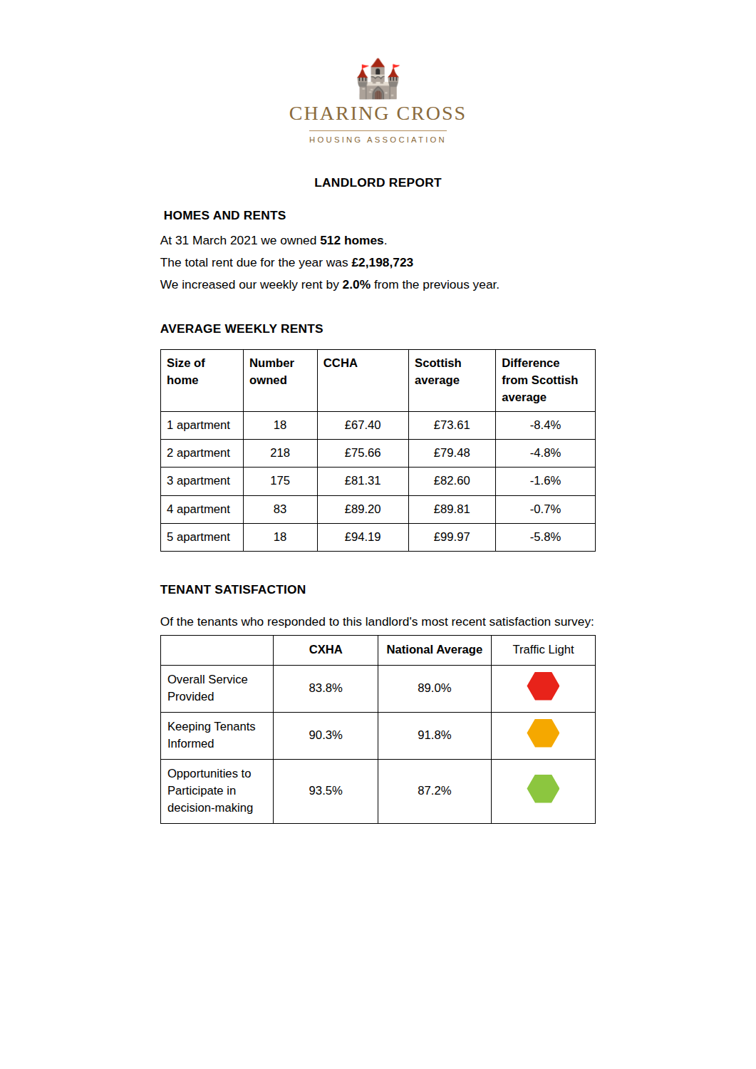🏰
CHARING CROSS
HOUSING ASSOCIATION
LANDLORD REPORT
HOMES AND RENTS
At 31 March 2021 we owned 512 homes.
The total rent due for the year was £2,198,723
We increased our weekly rent by 2.0% from the previous year.
AVERAGE WEEKLY RENTS
| Size of home | Number owned | CCHA | Scottish average | Difference from Scottish average |
| --- | --- | --- | --- | --- |
| 1 apartment | 18 | £67.40 | £73.61 | -8.4% |
| 2 apartment | 218 | £75.66 | £79.48 | -4.8% |
| 3 apartment | 175 | £81.31 | £82.60 | -1.6% |
| 4 apartment | 83 | £89.20 | £89.81 | -0.7% |
| 5 apartment | 18 | £94.19 | £99.97 | -5.8% |
TENANT SATISFACTION
Of the tenants who responded to this landlord's most recent satisfaction survey:
| | CXHA | National Average | Traffic Light |
| --- | --- | --- | --- |
| Overall Service Provided | 83.8% | 89.0% | |
| Keeping Tenants Informed | 90.3% | 91.8% | |
| Opportunities to Participate in decision-making | 93.5% | 87.2% | |